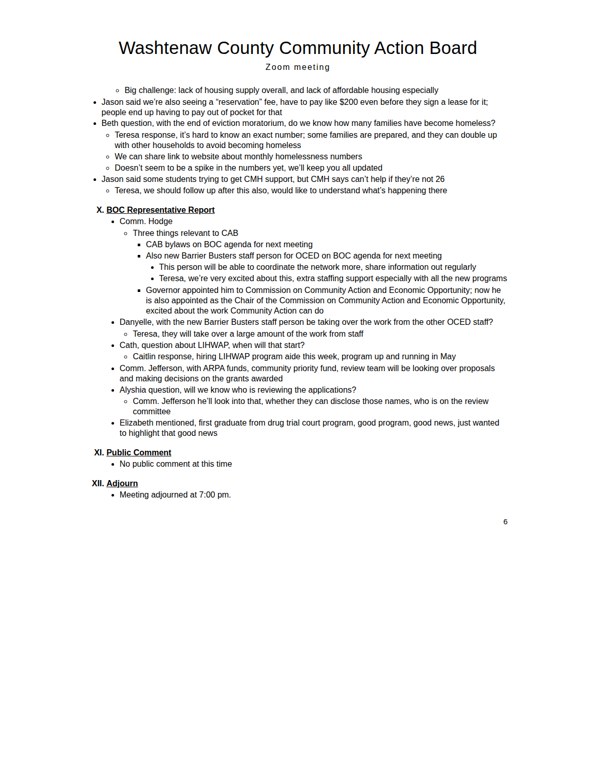Washtenaw County Community Action Board
Zoom meeting
Big challenge: lack of housing supply overall, and lack of affordable housing especially
Jason said we’re also seeing a “reservation” fee, have to pay like $200 even before they sign a lease for it; people end up having to pay out of pocket for that
Beth question, with the end of eviction moratorium, do we know how many families have become homeless?
Teresa response, it’s hard to know an exact number; some families are prepared, and they can double up with other households to avoid becoming homeless
We can share link to website about monthly homelessness numbers
Doesn’t seem to be a spike in the numbers yet, we’ll keep you all updated
Jason said some students trying to get CMH support, but CMH says can’t help if they’re not 26
Teresa, we should follow up after this also, would like to understand what’s happening there
BOC Representative Report
Comm. Hodge
Three things relevant to CAB
CAB bylaws on BOC agenda for next meeting
Also new Barrier Busters staff person for OCED on BOC agenda for next meeting
This person will be able to coordinate the network more, share information out regularly
Teresa, we’re very excited about this, extra staffing support especially with all the new programs
Governor appointed him to Commission on Community Action and Economic Opportunity; now he is also appointed as the Chair of the Commission on Community Action and Economic Opportunity, excited about the work Community Action can do
Danyelle, with the new Barrier Busters staff person be taking over the work from the other OCED staff?
Teresa, they will take over a large amount of the work from staff
Cath, question about LIHWAP, when will that start?
Caitlin response, hiring LIHWAP program aide this week, program up and running in May
Comm. Jefferson, with ARPA funds, community priority fund, review team will be looking over proposals and making decisions on the grants awarded
Alyshia question, will we know who is reviewing the applications?
Comm. Jefferson he’ll look into that, whether they can disclose those names, who is on the review committee
Elizabeth mentioned, first graduate from drug trial court program, good program, good news, just wanted to highlight that good news
Public Comment
No public comment at this time
Adjourn
Meeting adjourned at 7:00 pm.
6